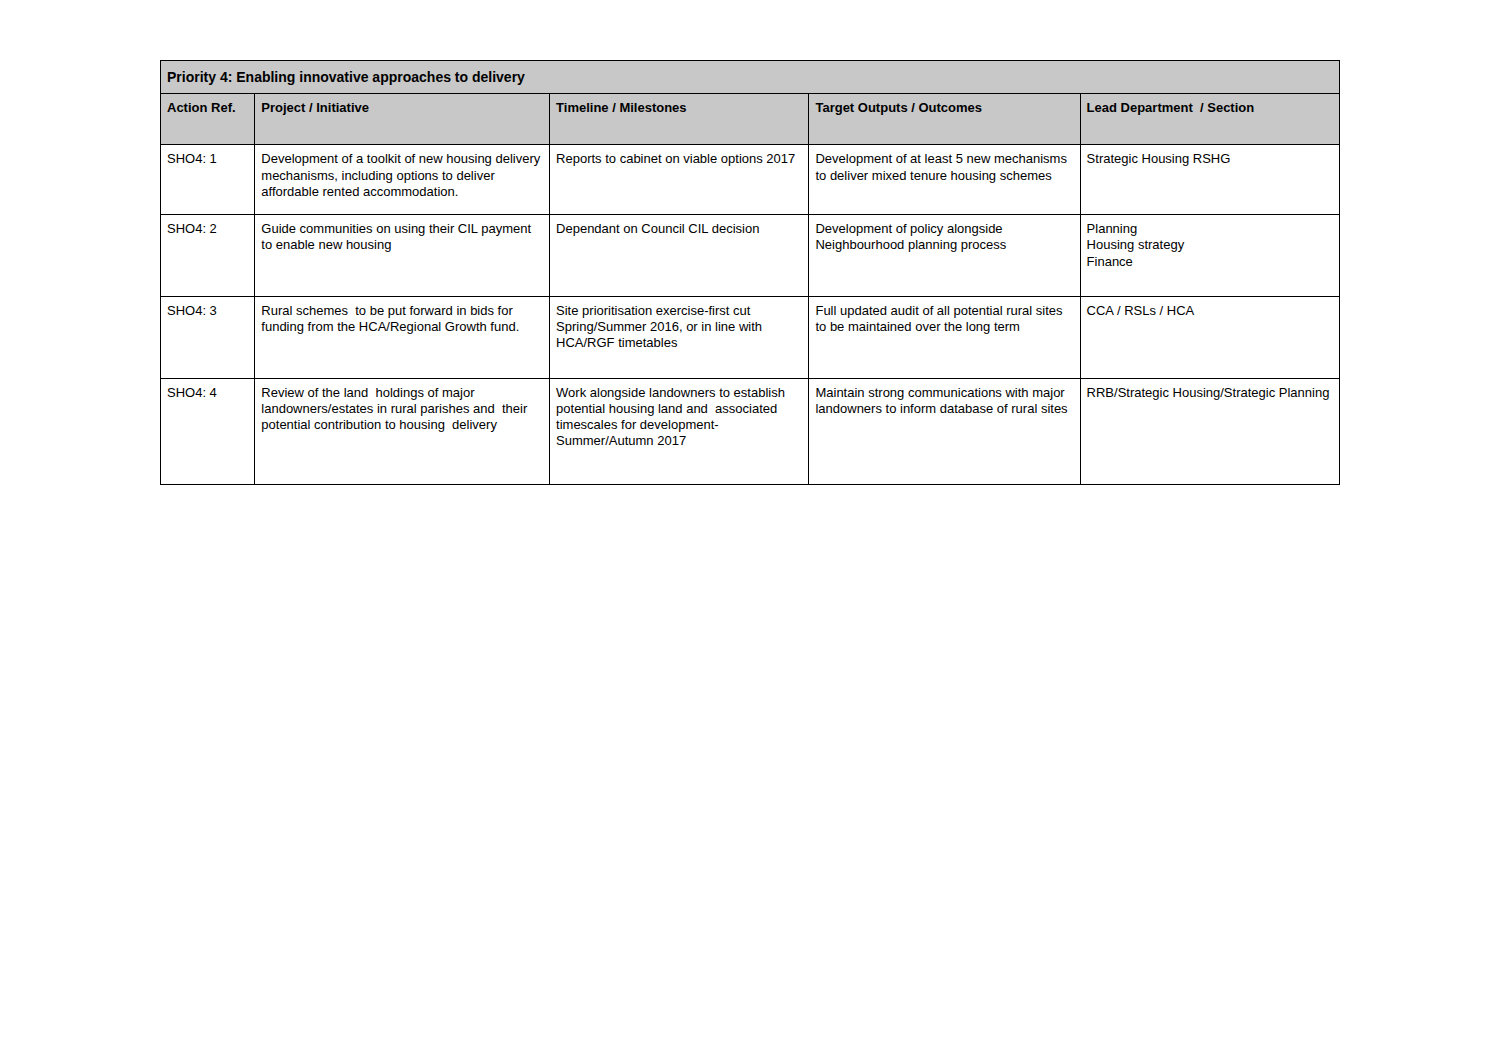Priority 4: Enabling innovative approaches to delivery
| Action Ref. | Project / Initiative | Timeline / Milestones | Target Outputs / Outcomes | Lead Department / Section |
| --- | --- | --- | --- | --- |
| SHO4: 1 | Development of a toolkit of new housing delivery mechanisms, including options to deliver affordable rented accommodation. | Reports to cabinet on viable options 2017 | Development of at least 5 new mechanisms to deliver mixed tenure housing schemes | Strategic Housing RSHG |
| SHO4: 2 | Guide communities on using their CIL payment to enable new housing | Dependant on Council CIL decision | Development of policy alongside Neighbourhood planning process | Planning Housing strategy Finance |
| SHO4: 3 | Rural schemes to be put forward in bids for funding from the HCA/Regional Growth fund. | Site prioritisation exercise-first cut Spring/Summer 2016, or in line with HCA/RGF timetables | Full updated audit of all potential rural sites to be maintained over the long term | CCA / RSLs / HCA |
| SHO4: 4 | Review of the land holdings of major landowners/estates in rural parishes and their potential contribution to housing delivery | Work alongside landowners to establish potential housing land and associated timescales for development-Summer/Autumn 2017 | Maintain strong communications with major landowners to inform database of rural sites | RRB/Strategic Housing/Strategic Planning |